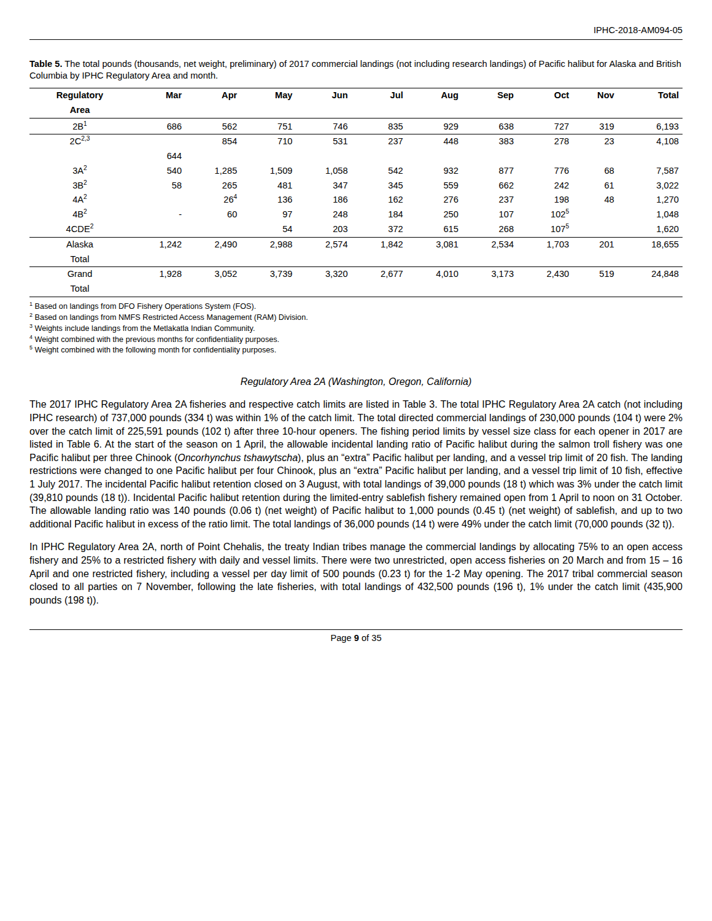IPHC-2018-AM094-05
Table 5. The total pounds (thousands, net weight, preliminary) of 2017 commercial landings (not including research landings) of Pacific halibut for Alaska and British Columbia by IPHC Regulatory Area and month.
| Regulatory | Mar | Apr | May | Jun | Jul | Aug | Sep | Oct | Nov | Total |
| --- | --- | --- | --- | --- | --- | --- | --- | --- | --- | --- |
| Area | | | | | | | | | | |
| 2B 1 | 686 | 562 | 751 | 746 | 835 | 929 | 638 | 727 | 319 | 6,193 |
| 2C 2,3 | | 854 | 710 | 531 | 237 | 448 | 383 | 278 | 23 | 4,108 |
| | 644 | | | | | | | | | |
| 3A 2 | 540 | 1,285 | 1,509 | 1,058 | 542 | 932 | 877 | 776 | 68 | 7,587 |
| 3B 2 | 58 | 265 | 481 | 347 | 345 | 559 | 662 | 242 | 61 | 3,022 |
| 4A 2 | | 26 4 | 136 | 186 | 162 | 276 | 237 | 198 | 48 | 1,270 |
| 4B 2 | - | 60 | 97 | 248 | 184 | 250 | 107 | 102 5 | | 1,048 |
| 4CDE 2 | | | 54 | 203 | 372 | 615 | 268 | 107 5 | | 1,620 |
| Alaska | 1,242 | 2,490 | 2,988 | 2,574 | 1,842 | 3,081 | 2,534 | 1,703 | 201 | 18,655 |
| Total | | | | | | | | | | |
| Grand | 1,928 | 3,052 | 3,739 | 3,320 | 2,677 | 4,010 | 3,173 | 2,430 | 519 | 24,848 |
| Total | | | | | | | | | | |
1 Based on landings from DFO Fishery Operations System (FOS).
2 Based on landings from NMFS Restricted Access Management (RAM) Division.
3 Weights include landings from the Metlakatla Indian Community.
4 Weight combined with the previous months for confidentiality purposes.
5 Weight combined with the following month for confidentiality purposes.
Regulatory Area 2A (Washington, Oregon, California)
The 2017 IPHC Regulatory Area 2A fisheries and respective catch limits are listed in Table 3. The total IPHC Regulatory Area 2A catch (not including IPHC research) of 737,000 pounds (334 t) was within 1% of the catch limit. The total directed commercial landings of 230,000 pounds (104 t) were 2% over the catch limit of 225,591 pounds (102 t) after three 10-hour openers. The fishing period limits by vessel size class for each opener in 2017 are listed in Table 6. At the start of the season on 1 April, the allowable incidental landing ratio of Pacific halibut during the salmon troll fishery was one Pacific halibut per three Chinook (Oncorhynchus tshawytscha), plus an “extra” Pacific halibut per landing, and a vessel trip limit of 20 fish. The landing restrictions were changed to one Pacific halibut per four Chinook, plus an “extra” Pacific halibut per landing, and a vessel trip limit of 10 fish, effective 1 July 2017. The incidental Pacific halibut retention closed on 3 August, with total landings of 39,000 pounds (18 t) which was 3% under the catch limit (39,810 pounds (18 t)). Incidental Pacific halibut retention during the limited-entry sablefish fishery remained open from 1 April to noon on 31 October. The allowable landing ratio was 140 pounds (0.06 t) (net weight) of Pacific halibut to 1,000 pounds (0.45 t) (net weight) of sablefish, and up to two additional Pacific halibut in excess of the ratio limit. The total landings of 36,000 pounds (14 t) were 49% under the catch limit (70,000 pounds (32 t)).
In IPHC Regulatory Area 2A, north of Point Chehalis, the treaty Indian tribes manage the commercial landings by allocating 75% to an open access fishery and 25% to a restricted fishery with daily and vessel limits. There were two unrestricted, open access fisheries on 20 March and from 15 – 16 April and one restricted fishery, including a vessel per day limit of 500 pounds (0.23 t) for the 1-2 May opening. The 2017 tribal commercial season closed to all parties on 7 November, following the late fisheries, with total landings of 432,500 pounds (196 t), 1% under the catch limit (435,900 pounds (198 t)).
Page 9 of 35